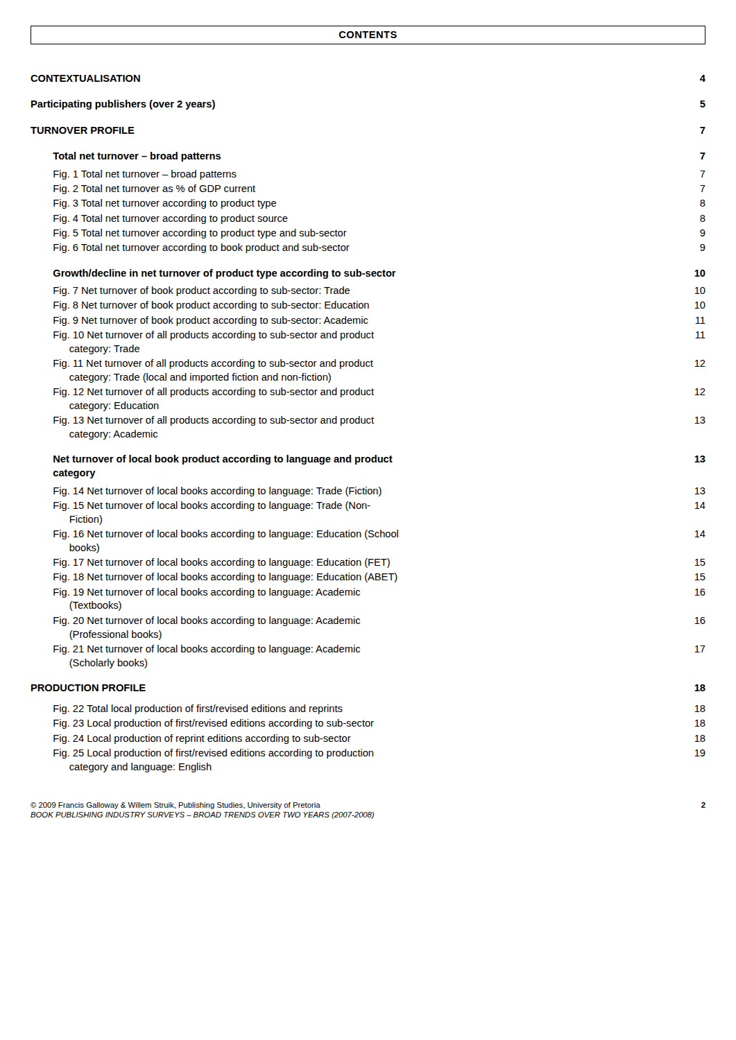CONTENTS
| CONTEXTUALISATION | 4 |
| Participating publishers (over 2 years) | 5 |
| TURNOVER PROFILE | 7 |
| Total net turnover – broad patterns | 7 |
| Fig. 1 Total net turnover – broad patterns | 7 |
| Fig. 2 Total net turnover as % of GDP current | 7 |
| Fig. 3 Total net turnover according to product type | 8 |
| Fig. 4 Total net turnover according to product source | 8 |
| Fig. 5 Total net turnover according to product type and sub-sector | 9 |
| Fig. 6 Total net turnover according to book product and sub-sector | 9 |
| Growth/decline in net turnover of product type according to sub-sector | 10 |
| Fig. 7 Net turnover of book product according to sub-sector: Trade | 10 |
| Fig. 8 Net turnover of book product according to sub-sector: Education | 10 |
| Fig. 9 Net turnover of book product according to sub-sector: Academic | 11 |
| Fig. 10 Net turnover of all products according to sub-sector and product category: Trade | 11 |
| Fig. 11 Net turnover of all products according to sub-sector and product category: Trade (local and imported fiction and non-fiction) | 12 |
| Fig. 12 Net turnover of all products according to sub-sector and product category: Education | 12 |
| Fig. 13 Net turnover of all products according to sub-sector and product category: Academic | 13 |
| Net turnover of local book product according to language and product category | 13 |
| Fig. 14 Net turnover of local books according to language: Trade (Fiction) | 13 |
| Fig. 15 Net turnover of local books according to language: Trade (Non- Fiction) | 14 |
| Fig. 16 Net turnover of local books according to language: Education (School books) | 14 |
| Fig. 17 Net turnover of local books according to language: Education (FET) | 15 |
| Fig. 18 Net turnover of local books according to language: Education (ABET) | 15 |
| Fig. 19 Net turnover of local books according to language: Academic (Textbooks) | 16 |
| Fig. 20 Net turnover of local books according to language: Academic (Professional books) | 16 |
| Fig. 21 Net turnover of local books according to language: Academic (Scholarly books) | 17 |
| PRODUCTION PROFILE | 18 |
| Fig. 22 Total local production of first/revised editions and reprints | 18 |
| Fig. 23 Local production of first/revised editions according to sub-sector | 18 |
| Fig. 24 Local production of reprint editions according to sub-sector | 18 |
| Fig. 25 Local production of first/revised editions according to production category and language: English | 19 |
© 2009 Francis Galloway & Willem Struik, Publishing Studies, University of Pretoria 2
BOOK PUBLISHING INDUSTRY SURVEYS – BROAD TRENDS OVER TWO YEARS (2007-2008)